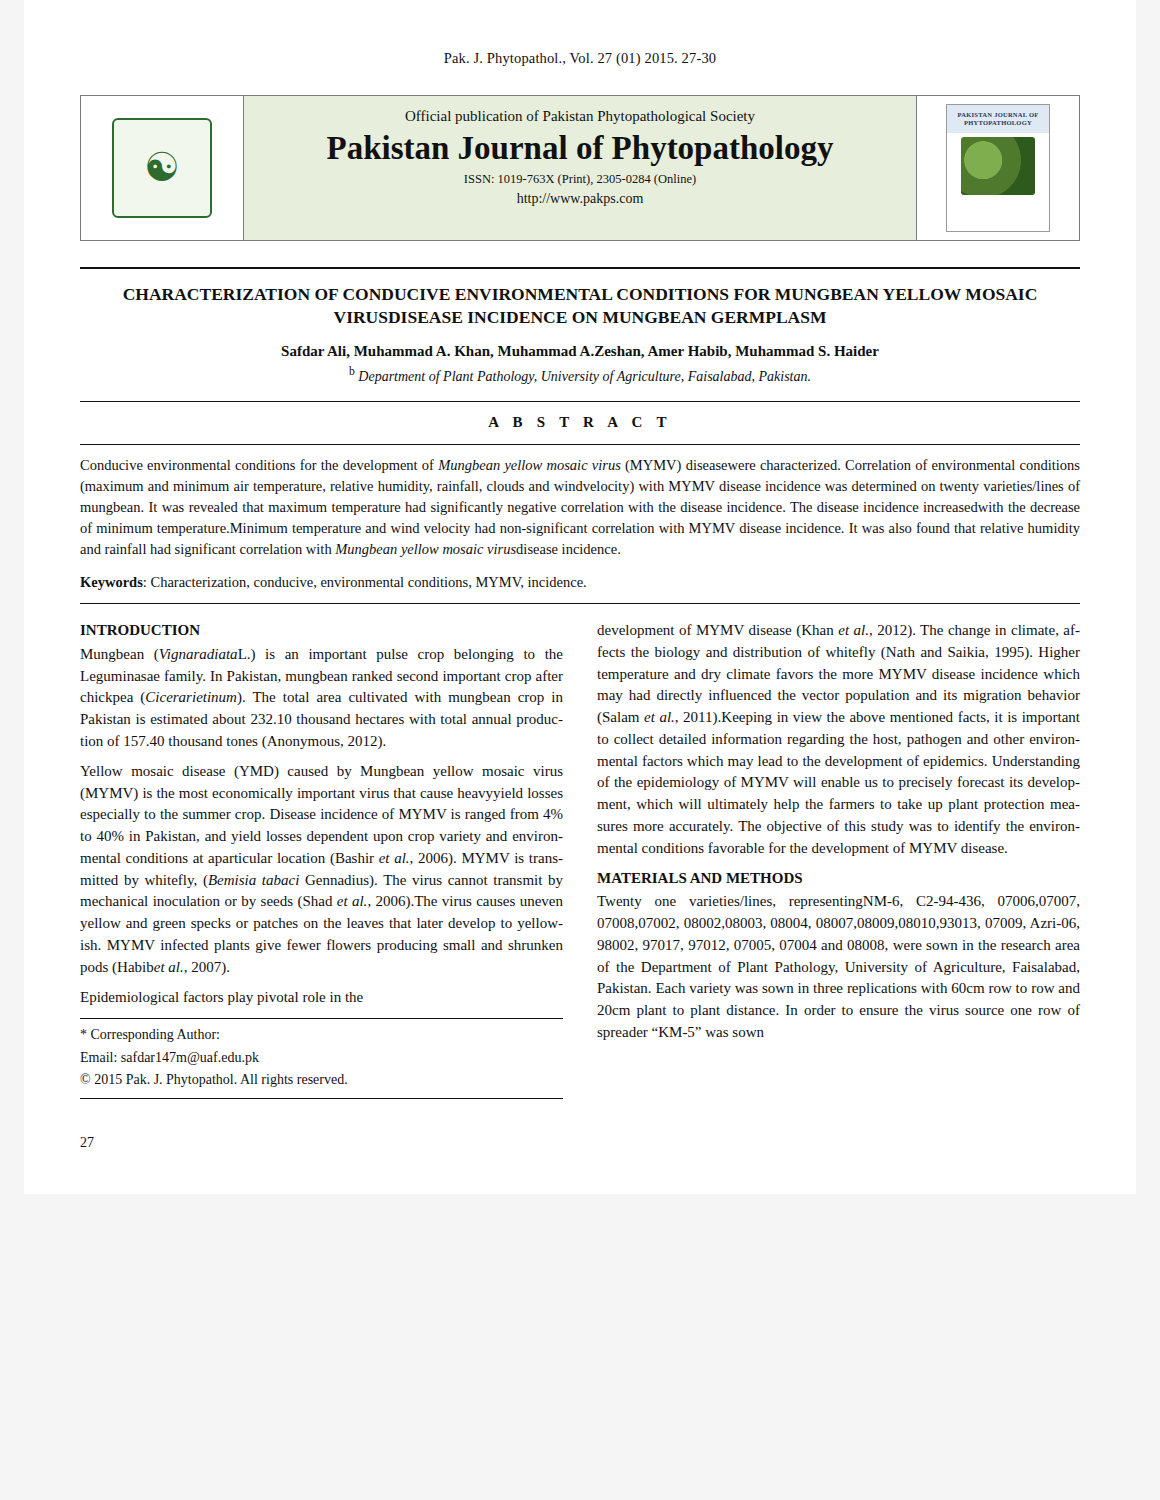Pak. J. Phytopathol., Vol. 27 (01) 2015. 27-30
☯
Official publication of Pakistan Phytopathological Society
Pakistan Journal of Phytopathology
ISSN: 1019-763X (Print), 2305-0284 (Online)
http://www.pakps.com
PAKISTAN JOURNAL OF
PHYTOPATHOLOGY
Characterization of Conducive Environmental Conditions for Mungbean Yellow Mosaic Virusdisease Incidence on Mungbean Germplasm
Safdar Ali, Muhammad A. Khan, Muhammad A.Zeshan, Amer Habib, Muhammad S. Haider
b Department of Plant Pathology, University of Agriculture, Faisalabad, Pakistan.
A B S T R A C T
Conducive environmental conditions for the development of Mungbean yellow mosaic virus (MYMV) diseasewere characterized. Correlation of environmental conditions (maximum and minimum air temperature, relative humidity, rainfall, clouds and windvelocity) with MYMV disease incidence was determined on twenty varieties/lines of mungbean. It was revealed that maximum temperature had significantly negative correlation with the disease incidence. The disease incidence increasedwith the decrease of minimum temperature.Minimum temperature and wind velocity had non-significant correlation with MYMV disease incidence. It was also found that relative humidity and rainfall had significant correlation with Mungbean yellow mosaic virusdisease incidence.
Keywords: Characterization, conducive, environmental conditions, MYMV, incidence.
Introduction
Mungbean (Vignaradiata L.) is an important pulse crop belonging to the Leguminasae family. In Pakistan, mungbean ranked second important crop after chickpea (Cicerarietinum). The total area cultivated with mungbean crop in Pakistan is estimated about 232.10 thousand hectares with total annual production of 157.40 thousand tones (Anonymous, 2012).
Yellow mosaic disease (YMD) caused by Mungbean yellow mosaic virus (MYMV) is the most economically important virus that cause heavyyield losses especially to the summer crop. Disease incidence of MYMV is ranged from 4% to 40% in Pakistan, and yield losses dependent upon crop variety and environmental conditions at aparticular location (Bashir et al., 2006). MYMV is transmitted by whitefly, (Bemisia tabaci Gennadius). The virus cannot transmit by mechanical inoculation or by seeds (Shad et al., 2006).The virus causes uneven yellow and green specks or patches on the leaves that later develop to yellowish. MYMV infected plants give fewer flowers producing small and shrunken pods (Habibet al., 2007).
Epidemiological factors play pivotal role in the
* Corresponding Author:
Email: safdar147m@uaf.edu.pk
© 2015 Pak. J. Phytopathol. All rights reserved.
development of MYMV disease (Khan et al., 2012). The change in climate, affects the biology and distribution of whitefly (Nath and Saikia, 1995). Higher temperature and dry climate favors the more MYMV disease incidence which may had directly influenced the vector population and its migration behavior (Salam et al., 2011).Keeping in view the above mentioned facts, it is important to collect detailed information regarding the host, pathogen and other environmental factors which may lead to the development of epidemics. Understanding of the epidemiology of MYMV will enable us to precisely forecast its development, which will ultimately help the farmers to take up plant protection measures more accurately. The objective of this study was to identify the environmental conditions favorable for the development of MYMV disease.
Materials and Methods
Twenty one varieties/lines, representingNM-6, C2-94-436, 07006,07007, 07008,07002, 08002,08003, 08004, 08007,08009,08010,93013, 07009, Azri-06, 98002, 97017, 97012, 07005, 07004 and 08008, were sown in the research area of the Department of Plant Pathology, University of Agriculture, Faisalabad, Pakistan. Each variety was sown in three replications with 60cm row to row and 20cm plant to plant distance. In order to ensure the virus source one row of spreader “KM-5” was sown
27